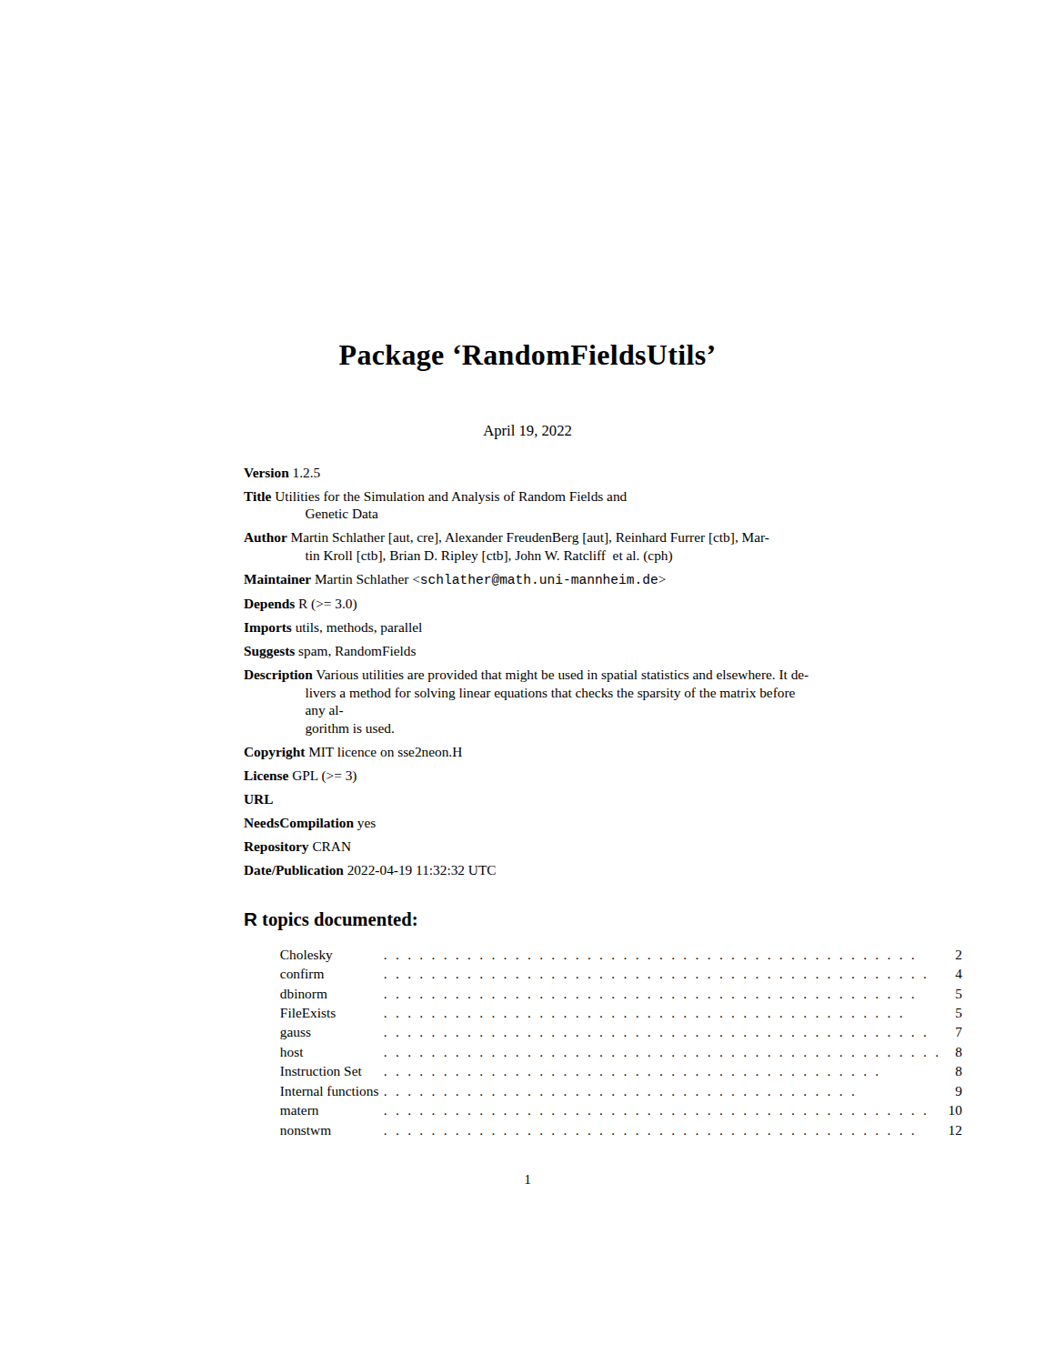Package ‘RandomFieldsUtils’
April 19, 2022
Version 1.2.5
Title Utilities for the Simulation and Analysis of Random Fields and Genetic Data
Author Martin Schlather [aut, cre], Alexander FreudenBerg [aut], Reinhard Furrer [ctb], Mar- tin Kroll [ctb], Brian D. Ripley [ctb], John W. Ratcliff et al. (cph)
Maintainer Martin Schlather <schlather@math.uni-mannheim.de>
Depends R (>= 3.0)
Imports utils, methods, parallel
Suggests spam, RandomFields
Description Various utilities are provided that might be used in spatial statistics and elsewhere. It de- livers a method for solving linear equations that checks the sparsity of the matrix before any al- gorithm is used.
Copyright MIT licence on sse2neon.H
License GPL (>= 3)
URL
NeedsCompilation yes
Repository CRAN
Date/Publication 2022-04-19 11:32:32 UTC
R topics documented:
| Cholesky | . . . . . . . . . . . . . . . . . . . . . . . . . . . . . . . . . . . . . . . . . . . . . | 2 |
| confirm | . . . . . . . . . . . . . . . . . . . . . . . . . . . . . . . . . . . . . . . . . . . . . . | 4 |
| dbinorm | . . . . . . . . . . . . . . . . . . . . . . . . . . . . . . . . . . . . . . . . . . . . . | 5 |
| FileExists | . . . . . . . . . . . . . . . . . . . . . . . . . . . . . . . . . . . . . . . . . . . . | 5 |
| gauss | . . . . . . . . . . . . . . . . . . . . . . . . . . . . . . . . . . . . . . . . . . . . . . | 7 |
| host | . . . . . . . . . . . . . . . . . . . . . . . . . . . . . . . . . . . . . . . . . . . . . . . | 8 |
| Instruction Set | . . . . . . . . . . . . . . . . . . . . . . . . . . . . . . . . . . . . . . . . . . | 8 |
| Internal functions | . . . . . . . . . . . . . . . . . . . . . . . . . . . . . . . . . . . . . . . . | 9 |
| matern | . . . . . . . . . . . . . . . . . . . . . . . . . . . . . . . . . . . . . . . . . . . . . . | 10 |
| nonstwm | . . . . . . . . . . . . . . . . . . . . . . . . . . . . . . . . . . . . . . . . . . . . . | 12 |
1